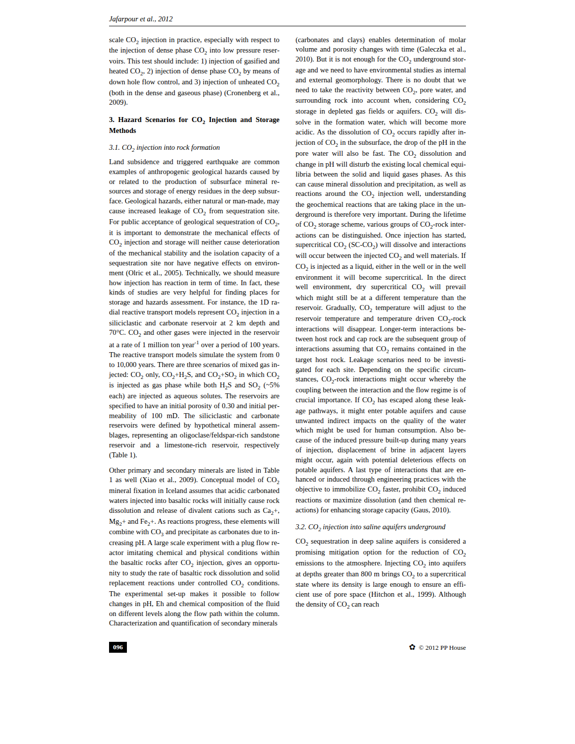Jafarpour et al., 2012
scale CO2 injection in practice, especially with respect to the injection of dense phase CO2 into low pressure reservoirs. This test should include: 1) injection of gasified and heated CO2, 2) injection of dense phase CO2 by means of down hole flow control, and 3) injection of unheated CO2 (both in the dense and gaseous phase) (Cronenberg et al., 2009).
3. Hazard Scenarios for CO2 Injection and Storage Methods
3.1. CO2 injection into rock formation
Land subsidence and triggered earthquake are common examples of anthropogenic geological hazards caused by or related to the production of subsurface mineral resources and storage of energy residues in the deep subsurface. Geological hazards, either natural or man-made, may cause increased leakage of CO2 from sequestration site. For public acceptance of geological sequestration of CO2, it is important to demonstrate the mechanical effects of CO2 injection and storage will neither cause deterioration of the mechanical stability and the isolation capacity of a sequestration site nor have negative effects on environment (Olric et al., 2005). Technically, we should measure how injection has reaction in term of time. In fact, these kinds of studies are very helpful for finding places for storage and hazards assessment. For instance, the 1D radial reactive transport models represent CO2 injection in a siliciclastic and carbonate reservoir at 2 km depth and 70°C. CO2 and other gases were injected in the reservoir at a rate of 1 million ton year-1 over a period of 100 years. The reactive transport models simulate the system from 0 to 10,000 years. There are three scenarios of mixed gas injected: CO2 only, CO2+H2S, and CO2+SO2 in which CO2 is injected as gas phase while both H2S and SO2 (~5% each) are injected as aqueous solutes. The reservoirs are specified to have an initial porosity of 0.30 and initial permeability of 100 mD. The siliciclastic and carbonate reservoirs were defined by hypothetical mineral assemblages, representing an oligoclase/feldspar-rich sandstone reservoir and a limestone-rich reservoir, respectively (Table 1).
Other primary and secondary minerals are listed in Table 1 as well (Xiao et al., 2009). Conceptual model of CO2 mineral fixation in Iceland assumes that acidic carbonated waters injected into basaltic rocks will initially cause rock dissolution and release of divalent cations such as Ca2+, Mg2+ and Fe2+. As reactions progress, these elements will combine with CO3 and precipitate as carbonates due to increasing pH. A large scale experiment with a plug flow reactor imitating chemical and physical conditions within the basaltic rocks after CO2 injection, gives an opportunity to study the rate of basaltic rock dissolution and solid replacement reactions under controlled CO2 conditions. The experimental set-up makes it possible to follow changes in pH, Eh and chemical composition of the fluid on different levels along the flow path within the column. Characterization and quantification of secondary minerals
(carbonates and clays) enables determination of molar volume and porosity changes with time (Galeczka et al., 2010). But it is not enough for the CO2 underground storage and we need to have environmental studies as internal and external geomorphology. There is no doubt that we need to take the reactivity between CO2, pore water, and surrounding rock into account when, considering CO2 storage in depleted gas fields or aquifers. CO2 will dissolve in the formation water, which will become more acidic. As the dissolution of CO2 occurs rapidly after injection of CO2 in the subsurface, the drop of the pH in the pore water will also be fast. The CO2 dissolution and change in pH will disturb the existing local chemical equilibria between the solid and liquid gases phases. As this can cause mineral dissolution and precipitation, as well as reactions around the CO2 injection well, understanding the geochemical reactions that are taking place in the underground is therefore very important. During the lifetime of CO2 storage scheme, various groups of CO2-rock interactions can be distinguished. Once injection has started, supercritical CO2 (SC-CO2) will dissolve and interactions will occur between the injected CO2 and well materials. If CO2 is injected as a liquid, either in the well or in the well environment it will become supercritical. In the direct well environment, dry supercritical CO2 will prevail which might still be at a different temperature than the reservoir. Gradually, CO2 temperature will adjust to the reservoir temperature and temperature driven CO2-rock interactions will disappear. Longer-term interactions between host rock and cap rock are the subsequent group of interactions assuming that CO2 remains contained in the target host rock. Leakage scenarios need to be investigated for each site. Depending on the specific circumstances, CO2-rock interactions might occur whereby the coupling between the interaction and the flow regime is of crucial importance. If CO2 has escaped along these leakage pathways, it might enter potable aquifers and cause unwanted indirect impacts on the quality of the water which might be used for human consumption. Also because of the induced pressure built-up during many years of injection, displacement of brine in adjacent layers might occur, again with potential deleterious effects on potable aquifers. A last type of interactions that are enhanced or induced through engineering practices with the objective to immobilize CO2 faster, prohibit CO2 induced reactions or maximize dissolution (and then chemical reactions) for enhancing storage capacity (Gaus, 2010).
3.2. CO2 injection into saline aquifers underground
CO2 sequestration in deep saline aquifers is considered a promising mitigation option for the reduction of CO2 emissions to the atmosphere. Injecting CO2 into aquifers at depths greater than 800 m brings CO2 to a supercritical state where its density is large enough to ensure an efficient use of pore space (Hitchon et al., 1999). Although the density of CO2 can reach
096 ✿© 2012 PP House